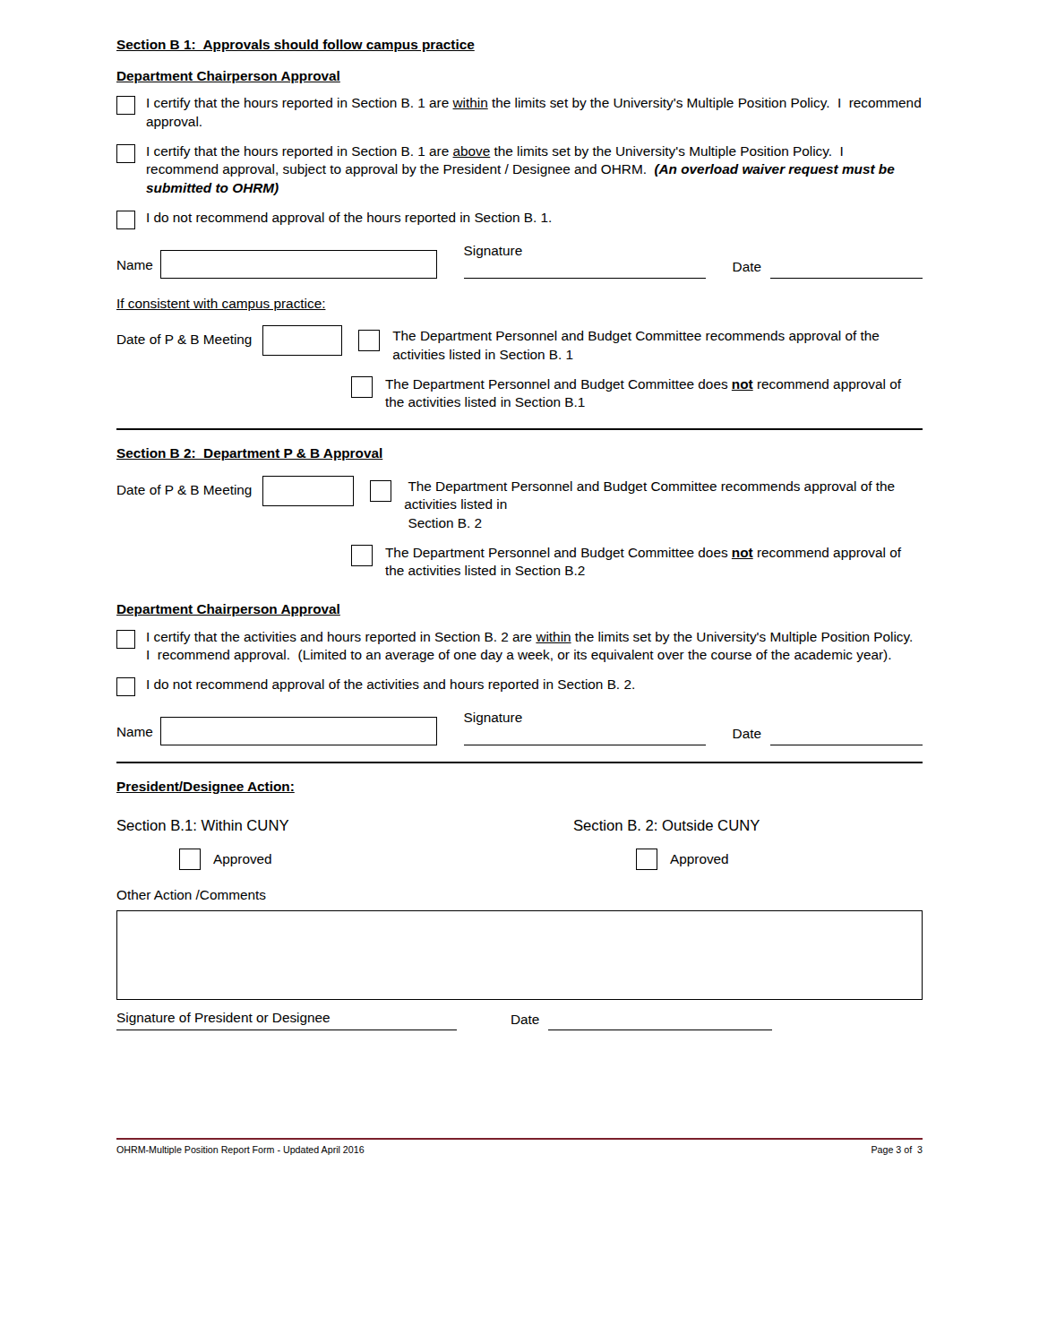Section B 1: Approvals should follow campus practice
Department Chairperson Approval
I certify that the hours reported in Section B. 1 are within the limits set by the University's Multiple Position Policy. I recommend approval.
I certify that the hours reported in Section B. 1 are above the limits set by the University's Multiple Position Policy. I recommend approval, subject to approval by the President / Designee and OHRM. (An overload waiver request must be submitted to OHRM)
I do not recommend approval of the hours reported in Section B. 1.
Name
Signature
Date
If consistent with campus practice:
Date of P & B Meeting
The Department Personnel and Budget Committee recommends approval of the activities listed in Section B. 1
The Department Personnel and Budget Committee does not recommend approval of the activities listed in Section B.1
Section B 2: Department P & B Approval
Date of P & B Meeting
The Department Personnel and Budget Committee recommends approval of the activities listed in
Section B. 2
The Department Personnel and Budget Committee does not recommend approval of the activities listed in Section B.2
Department Chairperson Approval
I certify that the activities and hours reported in Section B. 2 are within the limits set by the University's Multiple Position Policy.
I recommend approval. (Limited to an average of one day a week, or its equivalent over the course of the academic year).
I do not recommend approval of the activities and hours reported in Section B. 2.
Name
Signature
Date
President/Designee Action:
Section B.1: Within CUNY
Approved
Section B. 2: Outside CUNY
Approved
Other Action /Comments
Signature of President or Designee
Date
OHRM-Multiple Position Report Form - Updated April 2016
Page 3 of 3